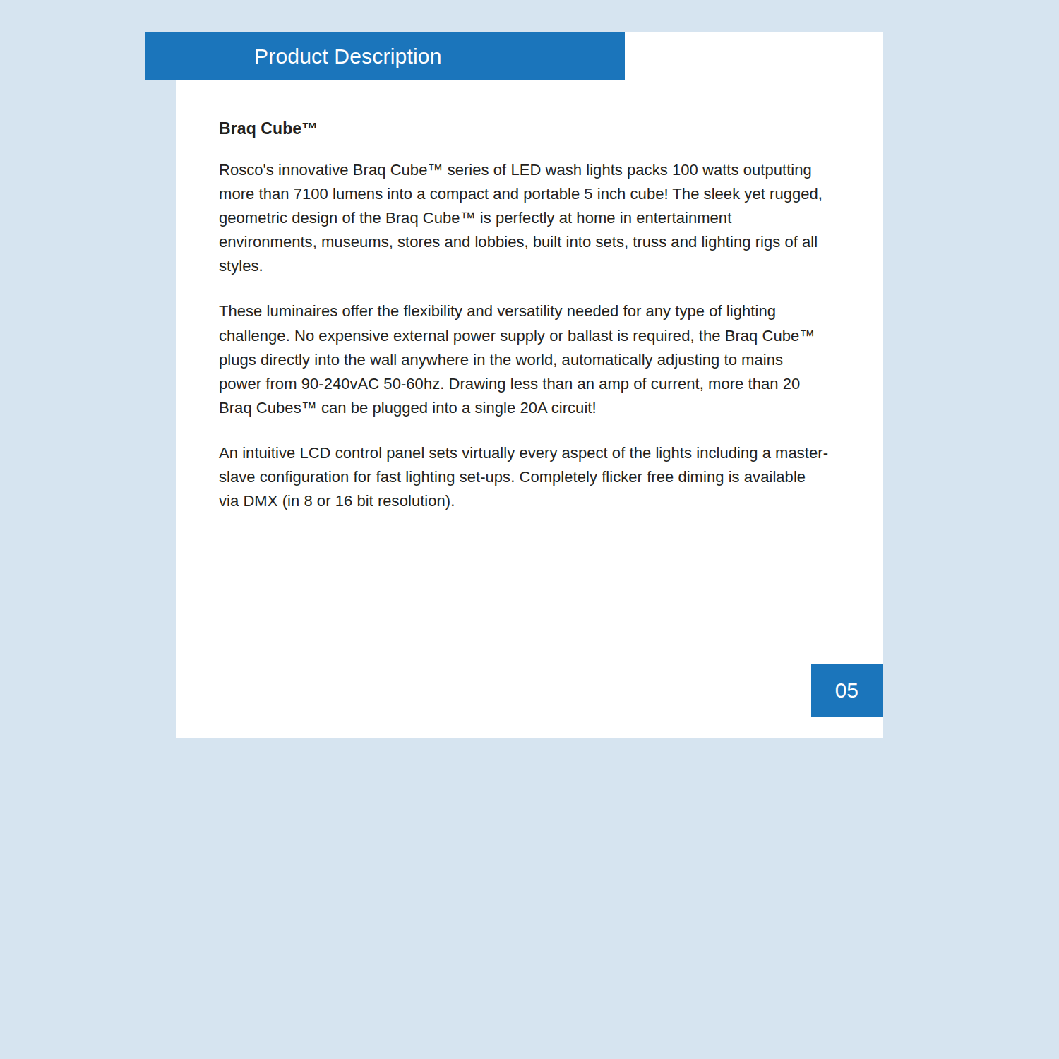Product Description
Braq Cube™
Rosco's innovative Braq Cube™ series of LED wash lights packs 100 watts outputting more than 7100 lumens into a compact and portable 5 inch cube! The sleek yet rugged, geometric design of the Braq Cube™ is perfectly at home in entertainment environments, museums, stores and lobbies, built into sets, truss and lighting rigs of all styles.
These luminaires offer the flexibility and versatility needed for any type of lighting challenge. No expensive external power supply or ballast is required, the Braq Cube™ plugs directly into the wall anywhere in the world, automatically adjusting to mains power from 90-240vAC 50-60hz. Drawing less than an amp of current, more than 20 Braq Cubes™ can be plugged into a single 20A circuit!
An intuitive LCD control panel sets virtually every aspect of the lights including a master-slave configuration for fast lighting set-ups. Completely flicker free diming is available via DMX (in 8 or 16 bit resolution).
05